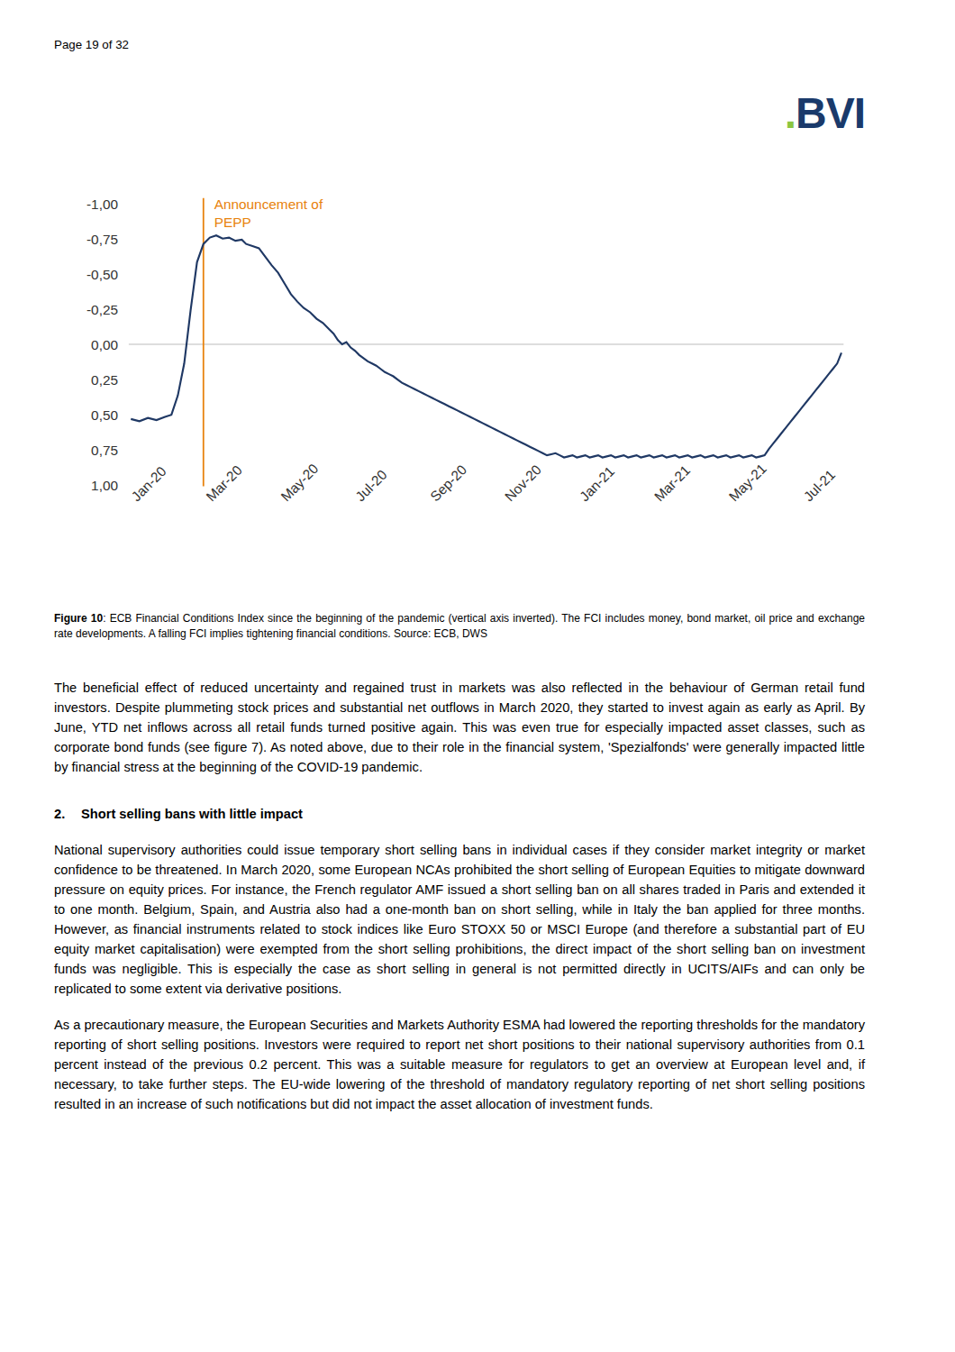Page 19 of 32
. BVI
-1,00 -0,75 -0,50 -0,25 0,00 0,25 0,50 0,75 1,00 Announcement of PEPP Jan-20 Mar-20 May-20 Jul-20 Sep-20 Nov-20 Jan-21 Mar-21 May-21 Jul-21
Figure 10: ECB Financial Conditions Index since the beginning of the pandemic (vertical axis inverted). The FCI includes money, bond market, oil price and exchange rate developments. A falling FCI implies tightening financial conditions. Source: ECB, DWS
The beneficial effect of reduced uncertainty and regained trust in markets was also reflected in the behaviour of German retail fund investors. Despite plummeting stock prices and substantial net outflows in March 2020, they started to invest again as early as April. By June, YTD net inflows across all retail funds turned positive again. This was even true for especially impacted asset classes, such as corporate bond funds (see figure 7). As noted above, due to their role in the financial system, 'Spezialfonds' were generally impacted little by financial stress at the beginning of the COVID-19 pandemic.
2. Short selling bans with little impact
National supervisory authorities could issue temporary short selling bans in individual cases if they consider market integrity or market confidence to be threatened. In March 2020, some European NCAs prohibited the short selling of European Equities to mitigate downward pressure on equity prices. For instance, the French regulator AMF issued a short selling ban on all shares traded in Paris and extended it to one month. Belgium, Spain, and Austria also had a one-month ban on short selling, while in Italy the ban applied for three months. However, as financial instruments related to stock indices like Euro STOXX 50 or MSCI Europe (and therefore a substantial part of EU equity market capitalisation) were exempted from the short selling prohibitions, the direct impact of the short selling ban on investment funds was negligible. This is especially the case as short selling in general is not permitted directly in UCITS/AIFs and can only be replicated to some extent via derivative positions.
As a precautionary measure, the European Securities and Markets Authority ESMA had lowered the reporting thresholds for the mandatory reporting of short selling positions. Investors were required to report net short positions to their national supervisory authorities from 0.1 percent instead of the previous 0.2 percent. This was a suitable measure for regulators to get an overview at European level and, if necessary, to take further steps. The EU-wide lowering of the threshold of mandatory regulatory reporting of net short selling positions resulted in an increase of such notifications but did not impact the asset allocation of investment funds.